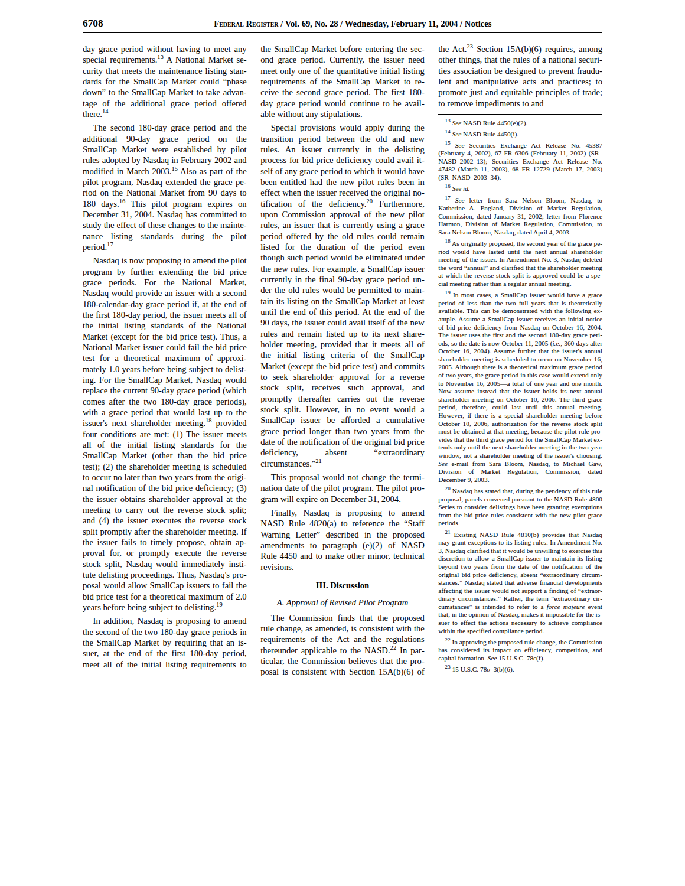6708 Federal Register / Vol. 69, No. 28 / Wednesday, February 11, 2004 / Notices
day grace period without having to meet any special requirements.13 A National Market security that meets the maintenance listing standards for the SmallCap Market could “phase down” to the SmallCap Market to take advantage of the additional grace period offered there.14
The second 180-day grace period and the additional 90-day grace period on the SmallCap Market were established by pilot rules adopted by Nasdaq in February 2002 and modified in March 2003.15 Also as part of the pilot program, Nasdaq extended the grace period on the National Market from 90 days to 180 days.16 This pilot program expires on December 31, 2004. Nasdaq has committed to study the effect of these changes to the maintenance listing standards during the pilot period.17
Nasdaq is now proposing to amend the pilot program by further extending the bid price grace periods. For the National Market, Nasdaq would provide an issuer with a second 180-calendar-day grace period if, at the end of the first 180-day period, the issuer meets all of the initial listing standards of the National Market (except for the bid price test). Thus, a National Market issuer could fail the bid price test for a theoretical maximum of approximately 1.0 years before being subject to delisting. For the SmallCap Market, Nasdaq would replace the current 90-day grace period (which comes after the two 180-day grace periods), with a grace period that would last up to the issuer's next shareholder meeting,18 provided four conditions are met: (1) The issuer meets all of the initial listing standards for the SmallCap Market (other than the bid price test); (2) the shareholder meeting is scheduled to occur no later than two years from the original notification of the bid price deficiency; (3) the issuer obtains shareholder approval at the meeting to carry out the reverse stock split; and (4) the issuer executes the reverse stock split promptly after the shareholder meeting. If the issuer fails to timely propose, obtain approval for, or promptly execute the reverse stock split, Nasdaq would immediately institute delisting proceedings. Thus, Nasdaq's proposal would allow SmallCap issuers to fail the bid price test for a theoretical maximum of 2.0 years before being subject to delisting.19
In addition, Nasdaq is proposing to amend the second of the two 180-day grace periods in the SmallCap Market by requiring that an issuer, at the end of the first 180-day period, meet all of the initial listing requirements to the SmallCap Market before entering the second grace period. Currently, the issuer need meet only one of the quantitative initial listing requirements of the SmallCap Market to receive the second grace period. The first 180-day grace period would continue to be available without any stipulations.
Special provisions would apply during the transition period between the old and new rules. An issuer currently in the delisting process for bid price deficiency could avail itself of any grace period to which it would have been entitled had the new pilot rules been in effect when the issuer received the original notification of the deficiency.20 Furthermore, upon Commission approval of the new pilot rules, an issuer that is currently using a grace period offered by the old rules could remain listed for the duration of the period even though such period would be eliminated under the new rules. For example, a SmallCap issuer currently in the final 90-day grace period under the old rules would be permitted to maintain its listing on the SmallCap Market at least until the end of this period. At the end of the 90 days, the issuer could avail itself of the new rules and remain listed up to its next shareholder meeting, provided that it meets all of the initial listing criteria of the SmallCap Market (except the bid price test) and commits to seek shareholder approval for a reverse stock split, receives such approval, and promptly thereafter carries out the reverse stock split. However, in no event would a SmallCap issuer be afforded a cumulative grace period longer than two years from the date of the notification of the original bid price deficiency, absent “extraordinary circumstances.”21
This proposal would not change the termination date of the pilot program. The pilot program will expire on December 31, 2004.
Finally, Nasdaq is proposing to amend NASD Rule 4820(a) to reference the “Staff Warning Letter” described in the proposed amendments to paragraph (e)(2) of NASD Rule 4450 and to make other minor, technical revisions.
III. Discussion
A. Approval of Revised Pilot Program
The Commission finds that the proposed rule change, as amended, is consistent with the requirements of the Act and the regulations thereunder applicable to the NASD.22 In particular, the Commission believes that the proposal is consistent with Section 15A(b)(6) of the Act.23 Section 15A(b)(6) requires, among other things, that the rules of a national securities association be designed to prevent fraudulent and manipulative acts and practices; to promote just and equitable principles of trade; to remove impediments to and
13 See NASD Rule 4450(e)(2).
14 See NASD Rule 4450(i).
15 See Securities Exchange Act Release No. 45387 (February 4, 2002), 67 FR 6306 (February 11, 2002) (SR–NASD–2002–13); Securities Exchange Act Release No. 47482 (March 11, 2003), 68 FR 12729 (March 17, 2003) (SR–NASD–2003–34).
16 See id.
17 See letter from Sara Nelson Bloom, Nasdaq, to Katherine A. England, Division of Market Regulation, Commission, dated January 31, 2002; letter from Florence Harmon, Division of Market Regulation, Commission, to Sara Nelson Bloom, Nasdaq, dated April 4, 2003.
18 As originally proposed, the second year of the grace period would have lasted until the next annual shareholder meeting of the issuer. In Amendment No. 3, Nasdaq deleted the word “annual” and clarified that the shareholder meeting at which the reverse stock split is approved could be a special meeting rather than a regular annual meeting.
19 In most cases, a SmallCap issuer would have a grace period of less than the two full years that is theoretically available. This can be demonstrated with the following example. Assume a SmallCap issuer receives an initial notice of bid price deficiency from Nasdaq on October 16, 2004. The issuer uses the first and the second 180-day grace periods, so the date is now October 11, 2005 (i.e., 360 days after October 16, 2004). Assume further that the issuer's annual shareholder meeting is scheduled to occur on November 16, 2005. Although there is a theoretical maximum grace period of two years, the grace period in this case would extend only to November 16, 2005—a total of one year and one month. Now assume instead that the issuer holds its next annual shareholder meeting on October 10, 2006. The third grace period, therefore, could last until this annual meeting. However, if there is a special shareholder meeting before October 10, 2006, authorization for the reverse stock split must be obtained at that meeting, because the pilot rule provides that the third grace period for the SmallCap Market extends only until the next shareholder meeting in the two-year window, not a shareholder meeting of the issuer's choosing. See e-mail from Sara Bloom, Nasdaq, to Michael Gaw, Division of Market Regulation, Commission, dated December 9, 2003.
20 Nasdaq has stated that, during the pendency of this rule proposal, panels convened pursuant to the NASD Rule 4800 Series to consider delistings have been granting exemptions from the bid price rules consistent with the new pilot grace periods.
21 Existing NASD Rule 4810(b) provides that Nasdaq may grant exceptions to its listing rules. In Amendment No. 3, Nasdaq clarified that it would be unwilling to exercise this discretion to allow a SmallCap issuer to maintain its listing beyond two years from the date of the notification of the original bid price deficiency, absent “extraordinary circumstances.” Nasdaq stated that adverse financial developments affecting the issuer would not support a finding of “extraordinary circumstances.” Rather, the term “extraordinary circumstances” is intended to refer to a force majeure event that, in the opinion of Nasdaq, makes it impossible for the issuer to effect the actions necessary to achieve compliance within the specified compliance period.
22 In approving the proposed rule change, the Commission has considered its impact on efficiency, competition, and capital formation. See 15 U.S.C. 78c(f).
23 15 U.S.C. 78o–3(b)(6).